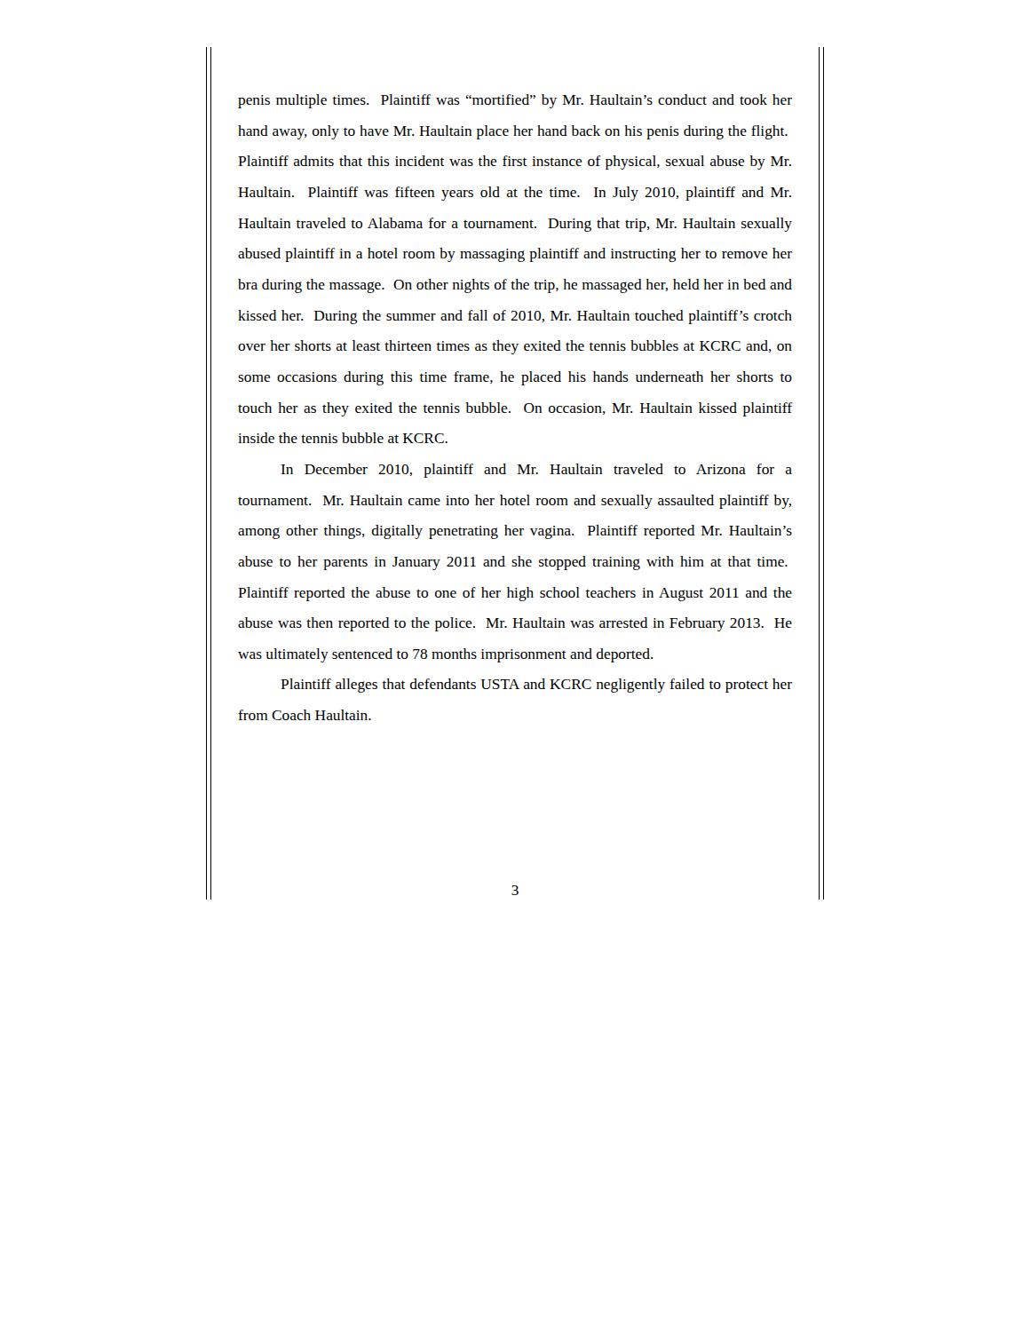penis multiple times. Plaintiff was “mortified” by Mr. Haultain’s conduct and took her hand away, only to have Mr. Haultain place her hand back on his penis during the flight. Plaintiff admits that this incident was the first instance of physical, sexual abuse by Mr. Haultain. Plaintiff was fifteen years old at the time. In July 2010, plaintiff and Mr. Haultain traveled to Alabama for a tournament. During that trip, Mr. Haultain sexually abused plaintiff in a hotel room by massaging plaintiff and instructing her to remove her bra during the massage. On other nights of the trip, he massaged her, held her in bed and kissed her. During the summer and fall of 2010, Mr. Haultain touched plaintiff’s crotch over her shorts at least thirteen times as they exited the tennis bubbles at KCRC and, on some occasions during this time frame, he placed his hands underneath her shorts to touch her as they exited the tennis bubble. On occasion, Mr. Haultain kissed plaintiff inside the tennis bubble at KCRC.
In December 2010, plaintiff and Mr. Haultain traveled to Arizona for a tournament. Mr. Haultain came into her hotel room and sexually assaulted plaintiff by, among other things, digitally penetrating her vagina. Plaintiff reported Mr. Haultain’s abuse to her parents in January 2011 and she stopped training with him at that time. Plaintiff reported the abuse to one of her high school teachers in August 2011 and the abuse was then reported to the police. Mr. Haultain was arrested in February 2013. He was ultimately sentenced to 78 months imprisonment and deported.
Plaintiff alleges that defendants USTA and KCRC negligently failed to protect her from Coach Haultain.
3